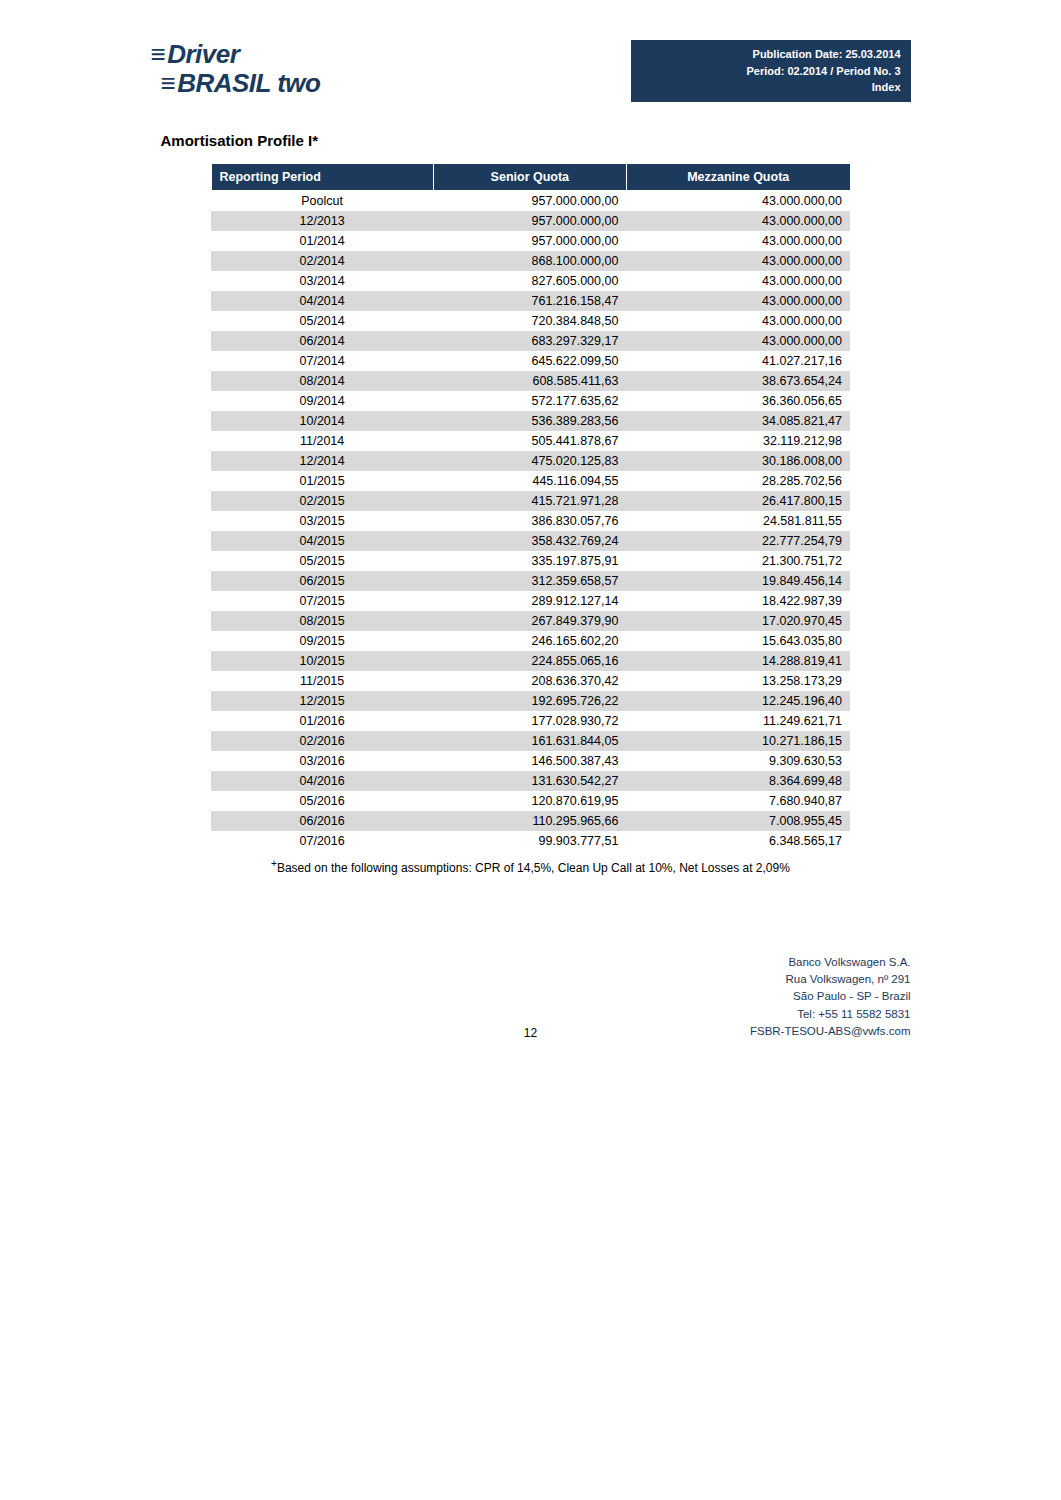≡Driver
≡BRASIL two
Publication Date: 25.03.2014
Period: 02.2014 / Period No. 3
Index
Amortisation Profile I*
| Reporting Period | Senior Quota | Mezzanine Quota |
| --- | --- | --- |
| Poolcut | 957.000.000,00 | 43.000.000,00 |
| 12/2013 | 957.000.000,00 | 43.000.000,00 |
| 01/2014 | 957.000.000,00 | 43.000.000,00 |
| 02/2014 | 868.100.000,00 | 43.000.000,00 |
| 03/2014 | 827.605.000,00 | 43.000.000,00 |
| 04/2014 | 761.216.158,47 | 43.000.000,00 |
| 05/2014 | 720.384.848,50 | 43.000.000,00 |
| 06/2014 | 683.297.329,17 | 43.000.000,00 |
| 07/2014 | 645.622.099,50 | 41.027.217,16 |
| 08/2014 | 608.585.411,63 | 38.673.654,24 |
| 09/2014 | 572.177.635,62 | 36.360.056,65 |
| 10/2014 | 536.389.283,56 | 34.085.821,47 |
| 11/2014 | 505.441.878,67 | 32.119.212,98 |
| 12/2014 | 475.020.125,83 | 30.186.008,00 |
| 01/2015 | 445.116.094,55 | 28.285.702,56 |
| 02/2015 | 415.721.971,28 | 26.417.800,15 |
| 03/2015 | 386.830.057,76 | 24.581.811,55 |
| 04/2015 | 358.432.769,24 | 22.777.254,79 |
| 05/2015 | 335.197.875,91 | 21.300.751,72 |
| 06/2015 | 312.359.658,57 | 19.849.456,14 |
| 07/2015 | 289.912.127,14 | 18.422.987,39 |
| 08/2015 | 267.849.379,90 | 17.020.970,45 |
| 09/2015 | 246.165.602,20 | 15.643.035,80 |
| 10/2015 | 224.855.065,16 | 14.288.819,41 |
| 11/2015 | 208.636.370,42 | 13.258.173,29 |
| 12/2015 | 192.695.726,22 | 12.245.196,40 |
| 01/2016 | 177.028.930,72 | 11.249.621,71 |
| 02/2016 | 161.631.844,05 | 10.271.186,15 |
| 03/2016 | 146.500.387,43 | 9.309.630,53 |
| 04/2016 | 131.630.542,27 | 8.364.699,48 |
| 05/2016 | 120.870.619,95 | 7.680.940,87 |
| 06/2016 | 110.295.965,66 | 7.008.955,45 |
| 07/2016 | 99.903.777,51 | 6.348.565,17 |
+Based on the following assumptions: CPR of 14,5%, Clean Up Call at 10%, Net Losses at 2,09%
12
Banco Volkswagen S.A.
Rua Volkswagen, nº 291
São Paulo - SP - Brazil
Tel: +55 11 5582 5831
FSBR-TESOU-ABS@vwfs.com